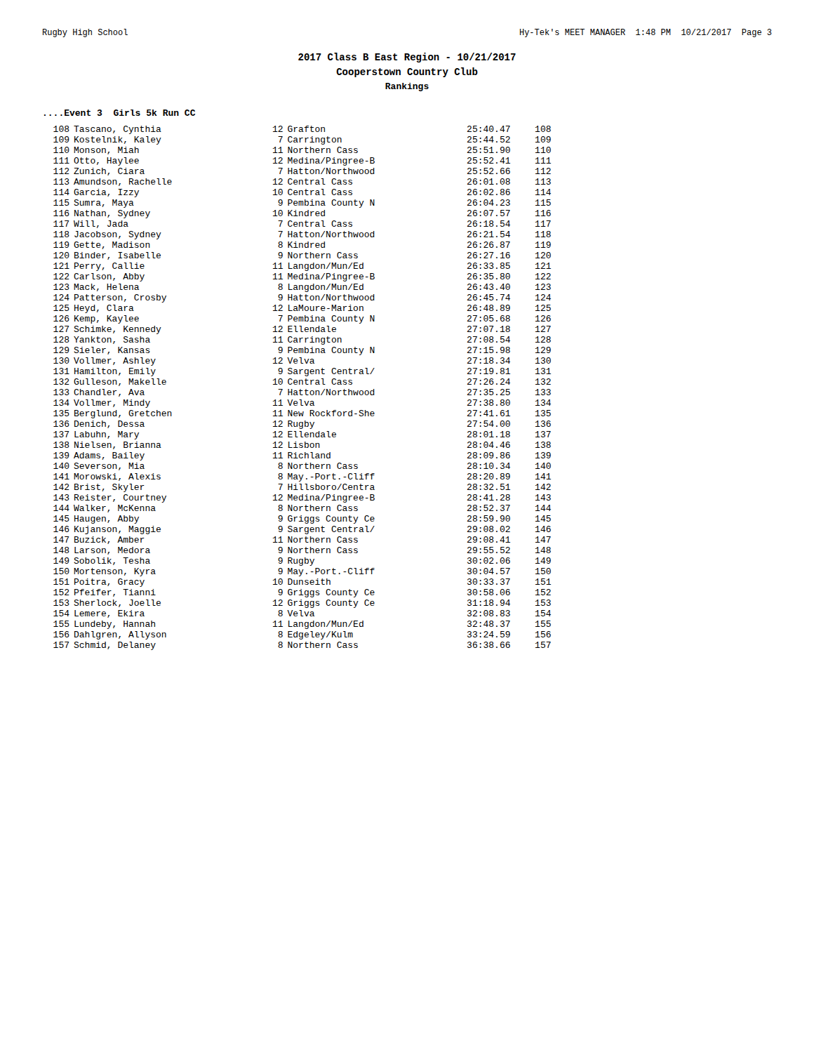Rugby High School Hy-Tek's MEET MANAGER 1:48 PM 10/21/2017 Page 3
2017 Class B East Region - 10/21/2017
Cooperstown Country Club
Rankings
....Event 3 Girls 5k Run CC
| 108 | Tascano, Cynthia | 12 | Grafton | 25:40.47 | 108 |
| 109 | Kostelnik, Kaley | 7 | Carrington | 25:44.52 | 109 |
| 110 | Monson, Miah | 11 | Northern Cass | 25:51.90 | 110 |
| 111 | Otto, Haylee | 12 | Medina/Pingree-B | 25:52.41 | 111 |
| 112 | Zunich, Ciara | 7 | Hatton/Northwood | 25:52.66 | 112 |
| 113 | Amundson, Rachelle | 12 | Central Cass | 26:01.08 | 113 |
| 114 | Garcia, Izzy | 10 | Central Cass | 26:02.86 | 114 |
| 115 | Sumra, Maya | 9 | Pembina County N | 26:04.23 | 115 |
| 116 | Nathan, Sydney | 10 | Kindred | 26:07.57 | 116 |
| 117 | Will, Jada | 7 | Central Cass | 26:18.54 | 117 |
| 118 | Jacobson, Sydney | 7 | Hatton/Northwood | 26:21.54 | 118 |
| 119 | Gette, Madison | 8 | Kindred | 26:26.87 | 119 |
| 120 | Binder, Isabelle | 9 | Northern Cass | 26:27.16 | 120 |
| 121 | Perry, Callie | 11 | Langdon/Mun/Ed | 26:33.85 | 121 |
| 122 | Carlson, Abby | 11 | Medina/Pingree-B | 26:35.80 | 122 |
| 123 | Mack, Helena | 8 | Langdon/Mun/Ed | 26:43.40 | 123 |
| 124 | Patterson, Crosby | 9 | Hatton/Northwood | 26:45.74 | 124 |
| 125 | Heyd, Clara | 12 | LaMoure-Marion | 26:48.89 | 125 |
| 126 | Kemp, Kaylee | 7 | Pembina County N | 27:05.68 | 126 |
| 127 | Schimke, Kennedy | 12 | Ellendale | 27:07.18 | 127 |
| 128 | Yankton, Sasha | 11 | Carrington | 27:08.54 | 128 |
| 129 | Sieler, Kansas | 9 | Pembina County N | 27:15.98 | 129 |
| 130 | Vollmer, Ashley | 12 | Velva | 27:18.34 | 130 |
| 131 | Hamilton, Emily | 9 | Sargent Central/ | 27:19.81 | 131 |
| 132 | Gulleson, Makelle | 10 | Central Cass | 27:26.24 | 132 |
| 133 | Chandler, Ava | 7 | Hatton/Northwood | 27:35.25 | 133 |
| 134 | Vollmer, Mindy | 11 | Velva | 27:38.80 | 134 |
| 135 | Berglund, Gretchen | 11 | New Rockford-She | 27:41.61 | 135 |
| 136 | Denich, Dessa | 12 | Rugby | 27:54.00 | 136 |
| 137 | Labuhn, Mary | 12 | Ellendale | 28:01.18 | 137 |
| 138 | Nielsen, Brianna | 12 | Lisbon | 28:04.46 | 138 |
| 139 | Adams, Bailey | 11 | Richland | 28:09.86 | 139 |
| 140 | Severson, Mia | 8 | Northern Cass | 28:10.34 | 140 |
| 141 | Morowski, Alexis | 8 | May.-Port.-Cliff | 28:20.89 | 141 |
| 142 | Brist, Skyler | 7 | Hillsboro/Centra | 28:32.51 | 142 |
| 143 | Reister, Courtney | 12 | Medina/Pingree-B | 28:41.28 | 143 |
| 144 | Walker, McKenna | 8 | Northern Cass | 28:52.37 | 144 |
| 145 | Haugen, Abby | 9 | Griggs County Ce | 28:59.90 | 145 |
| 146 | Kujanson, Maggie | 9 | Sargent Central/ | 29:08.02 | 146 |
| 147 | Buzick, Amber | 11 | Northern Cass | 29:08.41 | 147 |
| 148 | Larson, Medora | 9 | Northern Cass | 29:55.52 | 148 |
| 149 | Sobolik, Tesha | 9 | Rugby | 30:02.06 | 149 |
| 150 | Mortenson, Kyra | 9 | May.-Port.-Cliff | 30:04.57 | 150 |
| 151 | Poitra, Gracy | 10 | Dunseith | 30:33.37 | 151 |
| 152 | Pfeifer, Tianni | 9 | Griggs County Ce | 30:58.06 | 152 |
| 153 | Sherlock, Joelle | 12 | Griggs County Ce | 31:18.94 | 153 |
| 154 | Lemere, Ekira | 8 | Velva | 32:08.83 | 154 |
| 155 | Lundeby, Hannah | 11 | Langdon/Mun/Ed | 32:48.37 | 155 |
| 156 | Dahlgren, Allyson | 8 | Edgeley/Kulm | 33:24.59 | 156 |
| 157 | Schmid, Delaney | 8 | Northern Cass | 36:38.66 | 157 |